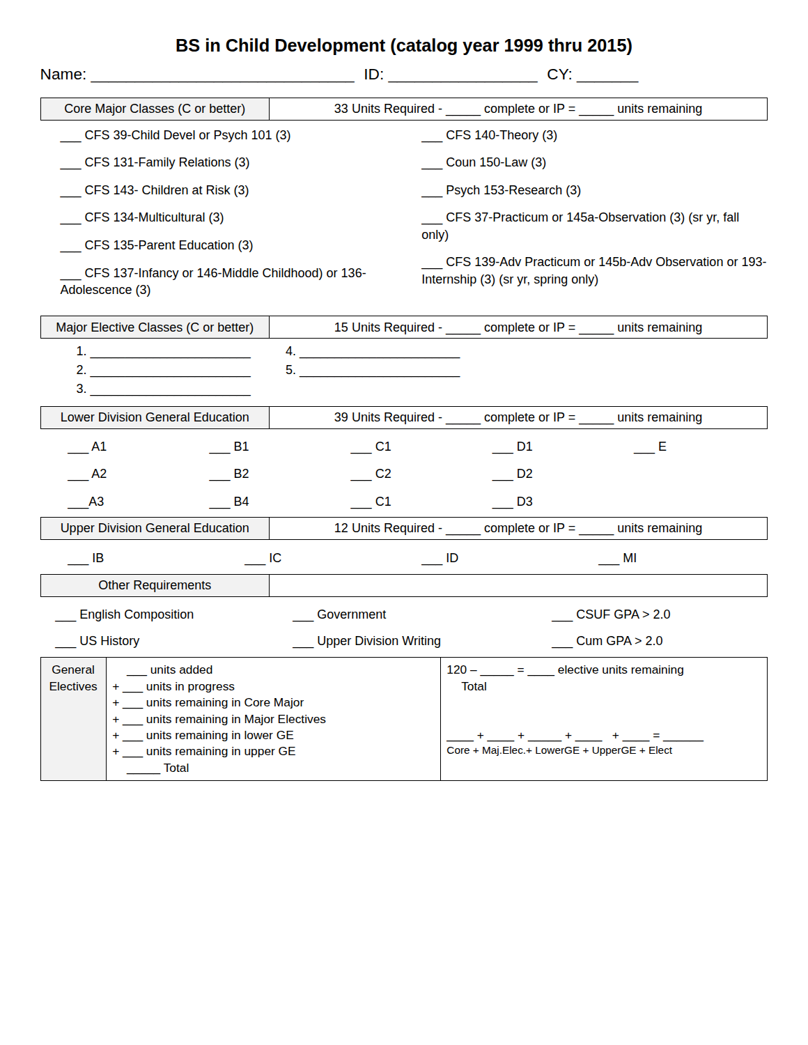BS in Child Development (catalog year 1999 thru 2015)
Name: ______________________________ ID: _________________ CY: _______
Core Major Classes (C or better)
33 Units Required - _____ complete or IP = _____ units remaining
___ CFS 39-Child Devel or Psych 101 (3)
___ CFS 131-Family Relations (3)
___ CFS 143- Children at Risk (3)
___ CFS 134-Multicultural (3)
___ CFS 135-Parent Education (3)
___ CFS 137-Infancy or 146-Middle Childhood) or 136-Adolescence (3)
___ CFS 140-Theory (3)
___ Coun 150-Law (3)
___ Psych 153-Research (3)
___ CFS 37-Practicum or 145a-Observation (3) (sr yr, fall only)
___ CFS 139-Adv Practicum or 145b-Adv Observation or 193-Internship (3) (sr yr, spring only)
Major Elective Classes (C or better)
15 Units Required - _____ complete or IP = _____ units remaining
_______________________
_______________________
_______________________
_______________________
_______________________
Lower Division General Education
39 Units Required - _____ complete or IP = _____ units remaining
___ A1___ B1___ C1___ D1___ E ___ A2___ B2___ C2___ D2 ___A3___ B4___ C1___ D3
Upper Division General Education
12 Units Required - _____ complete or IP = _____ units remaining
___ IB___ IC___ ID___ MI
Other Requirements
___ English Composition ___ Government ___ CSUF GPA > 2.0 ___ US History ___ Upper Division Writing ___ Cum GPA > 2.0
| General Electives | ___ units added + ___ units in progress + ___ units remaining in Core Major + ___ units remaining in Major Electives + ___ units remaining in lower GE + ___ units remaining in upper GE _____ Total | 120 – _____ = ____ elective units remaining Total ____ + ____ + _____ + ____ + ____ = ______ Core + Maj.Elec.+ LowerGE + UpperGE + Elect |